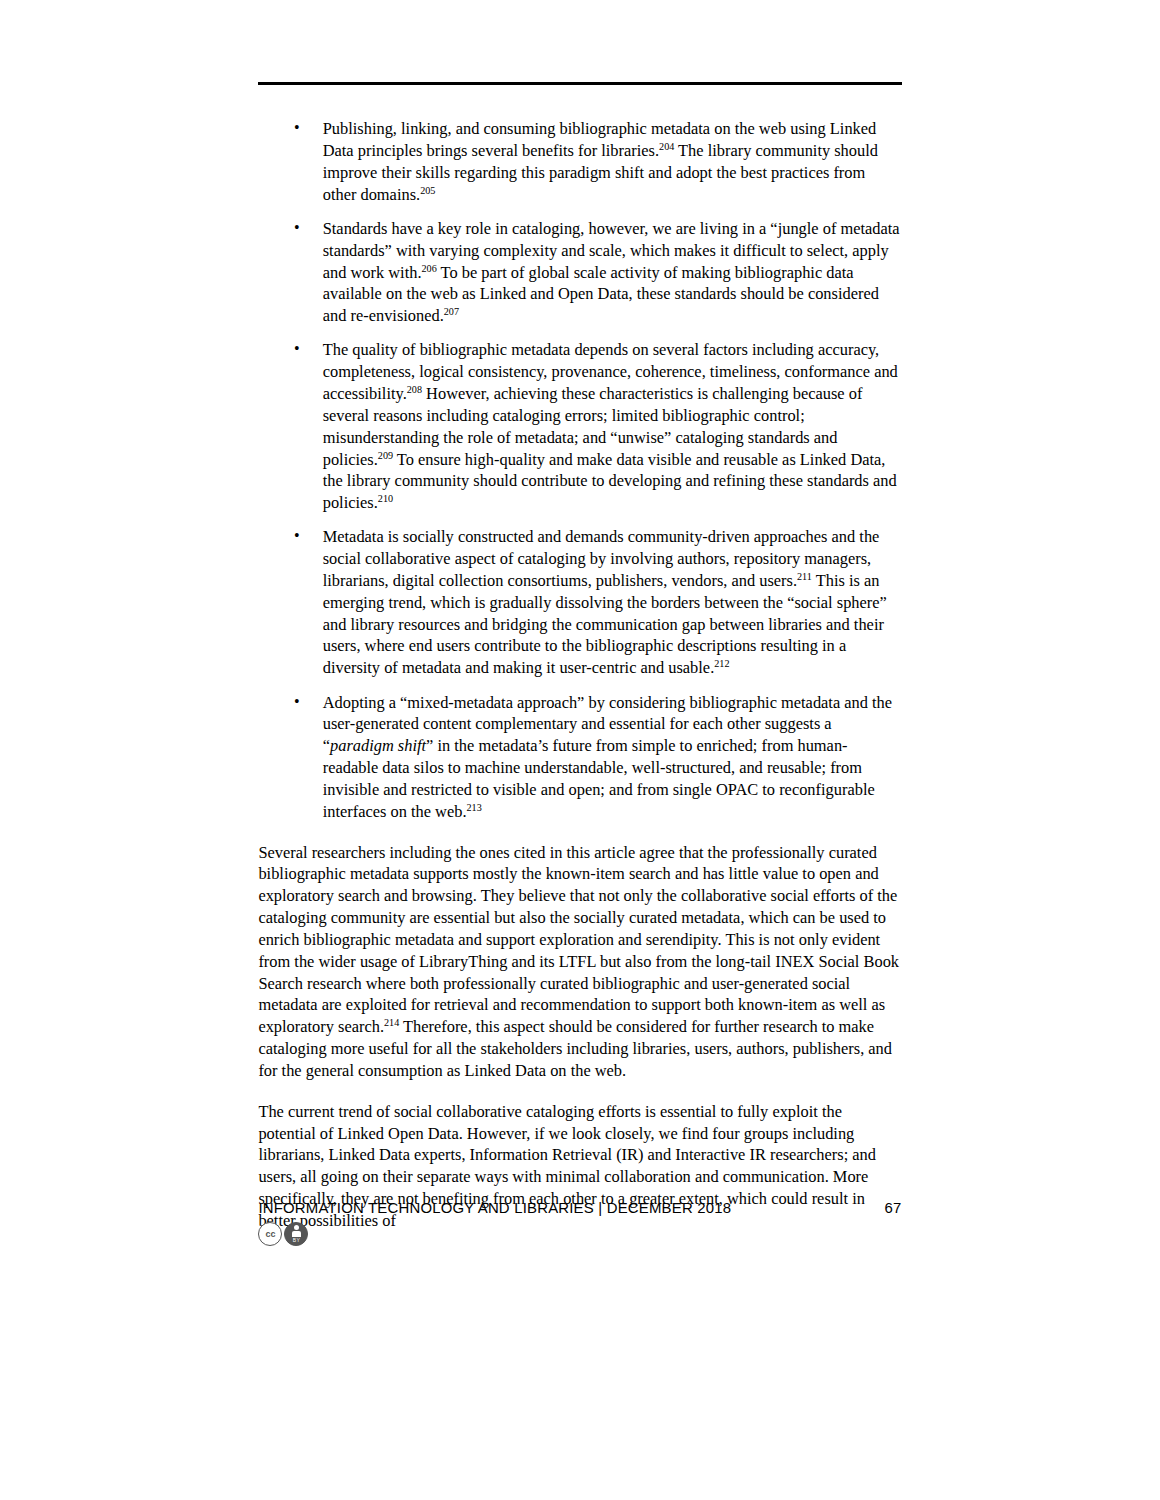Publishing, linking, and consuming bibliographic metadata on the web using Linked Data principles brings several benefits for libraries.204 The library community should improve their skills regarding this paradigm shift and adopt the best practices from other domains.205
Standards have a key role in cataloging, however, we are living in a “jungle of metadata standards” with varying complexity and scale, which makes it difficult to select, apply and work with.206 To be part of global scale activity of making bibliographic data available on the web as Linked and Open Data, these standards should be considered and re-envisioned.207
The quality of bibliographic metadata depends on several factors including accuracy, completeness, logical consistency, provenance, coherence, timeliness, conformance and accessibility.208 However, achieving these characteristics is challenging because of several reasons including cataloging errors; limited bibliographic control; misunderstanding the role of metadata; and “unwise” cataloging standards and policies.209 To ensure high-quality and make data visible and reusable as Linked Data, the library community should contribute to developing and refining these standards and policies.210
Metadata is socially constructed and demands community-driven approaches and the social collaborative aspect of cataloging by involving authors, repository managers, librarians, digital collection consortiums, publishers, vendors, and users.211 This is an emerging trend, which is gradually dissolving the borders between the “social sphere” and library resources and bridging the communication gap between libraries and their users, where end users contribute to the bibliographic descriptions resulting in a diversity of metadata and making it user-centric and usable.212
Adopting a “mixed-metadata approach” by considering bibliographic metadata and the user-generated content complementary and essential for each other suggests a “paradigm shift” in the metadata’s future from simple to enriched; from human-readable data silos to machine understandable, well-structured, and reusable; from invisible and restricted to visible and open; and from single OPAC to reconfigurable interfaces on the web.213
Several researchers including the ones cited in this article agree that the professionally curated bibliographic metadata supports mostly the known-item search and has little value to open and exploratory search and browsing. They believe that not only the collaborative social efforts of the cataloging community are essential but also the socially curated metadata, which can be used to enrich bibliographic metadata and support exploration and serendipity. This is not only evident from the wider usage of LibraryThing and its LTFL but also from the long-tail INEX Social Book Search research where both professionally curated bibliographic and user-generated social metadata are exploited for retrieval and recommendation to support both known-item as well as exploratory search.214 Therefore, this aspect should be considered for further research to make cataloging more useful for all the stakeholders including libraries, users, authors, publishers, and for the general consumption as Linked Data on the web.
The current trend of social collaborative cataloging efforts is essential to fully exploit the potential of Linked Open Data. However, if we look closely, we find four groups including librarians, Linked Data experts, Information Retrieval (IR) and Interactive IR researchers; and users, all going on their separate ways with minimal collaboration and communication. More specifically, they are not benefiting from each other to a greater extent, which could result in better possibilities of
INFORMATION TECHNOLOGY AND LIBRARIES | DECEMBER 2018 67
cc BY